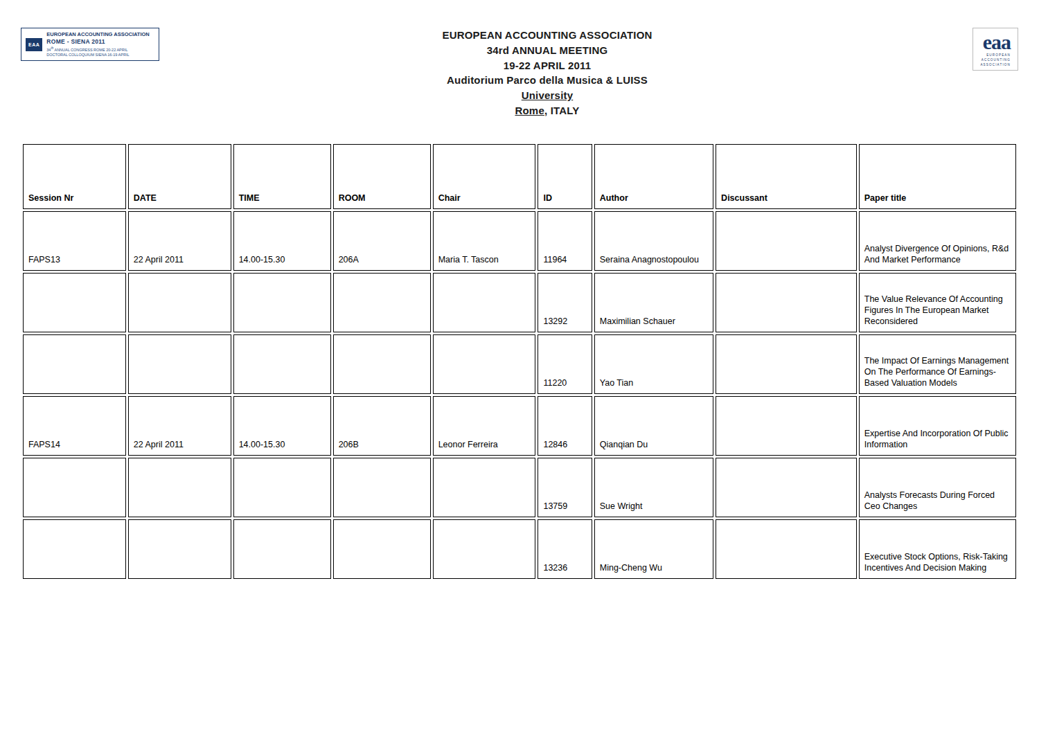EAA
EUROPEAN ACCOUNTING ASSOCIATION
ROME - SIENA 2011
34th ANNUAL CONGRESS ROME 20-22 APRIL
DOCTORAL COLLOQUIUM SIENA 16-19 APRIL
EUROPEAN ACCOUNTING ASSOCIATION
34rd ANNUAL MEETING
19-22 APRIL 2011
Auditorium Parco della Musica & LUISS
University
Rome, ITALY
eaa
EUROPEAN
ACCOUNTING
ASSOCIATION
| Session Nr | DATE | TIME | ROOM | Chair | ID | Author | Discussant | Paper title |
| --- | --- | --- | --- | --- | --- | --- | --- | --- |
| FAPS13 | 22 April 2011 | 14.00-15.30 | 206A | Maria T. Tascon | 11964 | Seraina Anagnostopoulou | | Analyst Divergence Of Opinions, R&d And Market Performance |
| | | | | | 13292 | Maximilian Schauer | | The Value Relevance Of Accounting Figures In The European Market Reconsidered |
| | | | | | 11220 | Yao Tian | | The Impact Of Earnings Management On The Performance Of Earnings-Based Valuation Models |
| FAPS14 | 22 April 2011 | 14.00-15.30 | 206B | Leonor Ferreira | 12846 | Qianqian Du | | Expertise And Incorporation Of Public Information |
| | | | | | 13759 | Sue Wright | | Analysts Forecasts During Forced Ceo Changes |
| | | | | | 13236 | Ming-Cheng Wu | | Executive Stock Options, Risk-Taking Incentives And Decision Making |